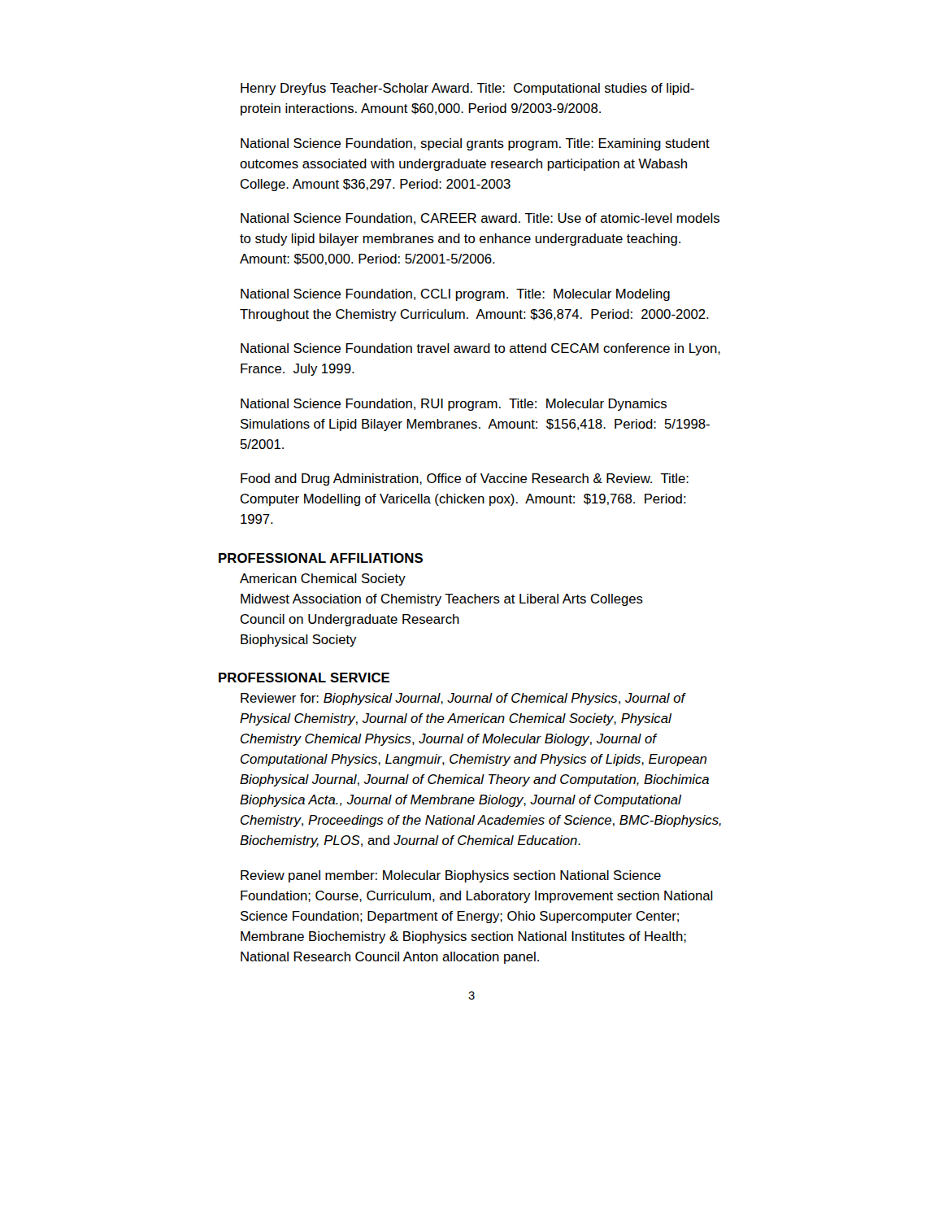Henry Dreyfus Teacher-Scholar Award. Title: Computational studies of lipid-protein interactions. Amount $60,000. Period 9/2003-9/2008.
National Science Foundation, special grants program. Title: Examining student outcomes associated with undergraduate research participation at Wabash College. Amount $36,297. Period: 2001-2003
National Science Foundation, CAREER award. Title: Use of atomic-level models to study lipid bilayer membranes and to enhance undergraduate teaching. Amount: $500,000. Period: 5/2001-5/2006.
National Science Foundation, CCLI program. Title: Molecular Modeling Throughout the Chemistry Curriculum. Amount: $36,874. Period: 2000-2002.
National Science Foundation travel award to attend CECAM conference in Lyon, France. July 1999.
National Science Foundation, RUI program. Title: Molecular Dynamics Simulations of Lipid Bilayer Membranes. Amount: $156,418. Period: 5/1998-5/2001.
Food and Drug Administration, Office of Vaccine Research & Review. Title: Computer Modelling of Varicella (chicken pox). Amount: $19,768. Period: 1997.
PROFESSIONAL AFFILIATIONS
American Chemical Society
Midwest Association of Chemistry Teachers at Liberal Arts Colleges
Council on Undergraduate Research
Biophysical Society
PROFESSIONAL SERVICE
Reviewer for: Biophysical Journal, Journal of Chemical Physics, Journal of Physical Chemistry, Journal of the American Chemical Society, Physical Chemistry Chemical Physics, Journal of Molecular Biology, Journal of Computational Physics, Langmuir, Chemistry and Physics of Lipids, European Biophysical Journal, Journal of Chemical Theory and Computation, Biochimica Biophysica Acta., Journal of Membrane Biology, Journal of Computational Chemistry, Proceedings of the National Academies of Science, BMC-Biophysics, Biochemistry, PLOS, and Journal of Chemical Education.
Review panel member: Molecular Biophysics section National Science Foundation; Course, Curriculum, and Laboratory Improvement section National Science Foundation; Department of Energy; Ohio Supercomputer Center; Membrane Biochemistry & Biophysics section National Institutes of Health; National Research Council Anton allocation panel.
3